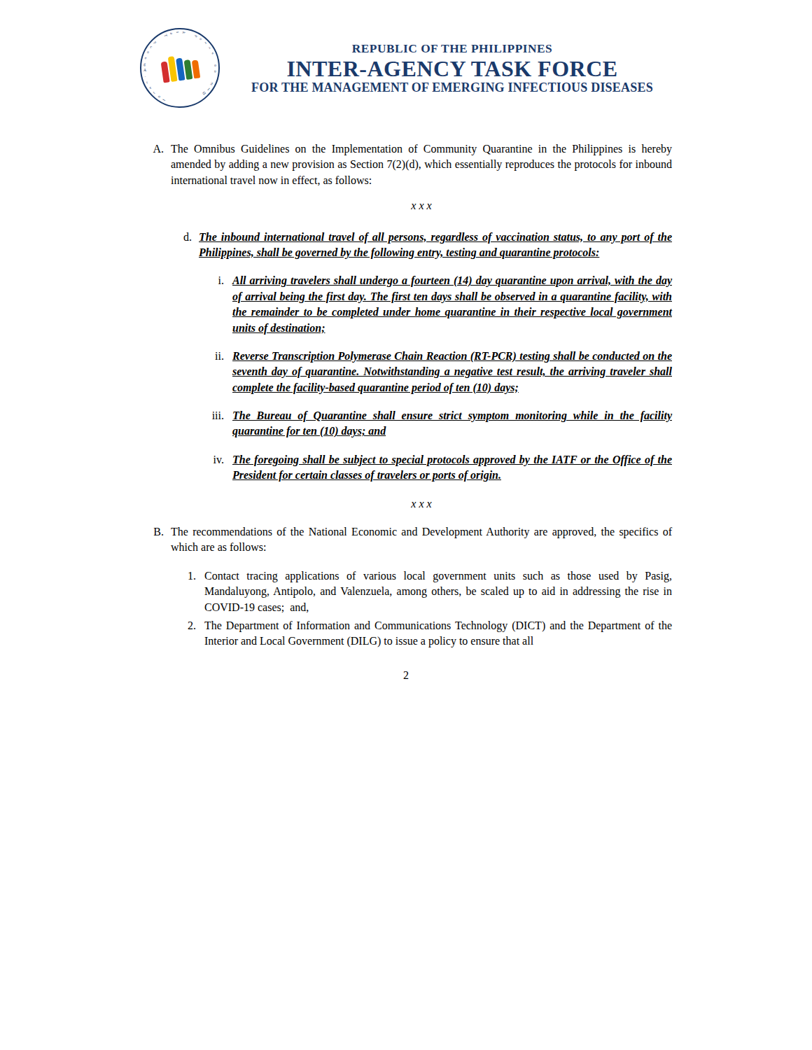I n t e r - A g e n c y T a s k F o r c e o n E I D
REPUBLIC OF THE PHILIPPINES
INTER-AGENCY TASK FORCE
FOR THE MANAGEMENT OF EMERGING INFECTIOUS DISEASES
The Omnibus Guidelines on the Implementation of Community Quarantine in the Philippines is hereby amended by adding a new provision as Section 7(2)(d), which essentially reproduces the protocols for inbound international travel now in effect, as follows:
x x x
The inbound international travel of all persons, regardless of vaccination status, to any port of the Philippines, shall be governed by the following entry, testing and quarantine protocols:
All arriving travelers shall undergo a fourteen (14) day quarantine upon arrival, with the day of arrival being the first day. The first ten days shall be observed in a quarantine facility, with the remainder to be completed under home quarantine in their respective local government units of destination;
Reverse Transcription Polymerase Chain Reaction (RT-PCR) testing shall be conducted on the seventh day of quarantine. Notwithstanding a negative test result, the arriving traveler shall complete the facility-based quarantine period of ten (10) days;
The Bureau of Quarantine shall ensure strict symptom monitoring while in the facility quarantine for ten (10) days; and
The foregoing shall be subject to special protocols approved by the IATF or the Office of the President for certain classes of travelers or ports of origin.
x x x
The recommendations of the National Economic and Development Authority are approved, the specifics of which are as follows:
Contact tracing applications of various local government units such as those used by Pasig, Mandaluyong, Antipolo, and Valenzuela, among others, be scaled up to aid in addressing the rise in COVID-19 cases; and,
The Department of Information and Communications Technology (DICT) and the Department of the Interior and Local Government (DILG) to issue a policy to ensure that all
2